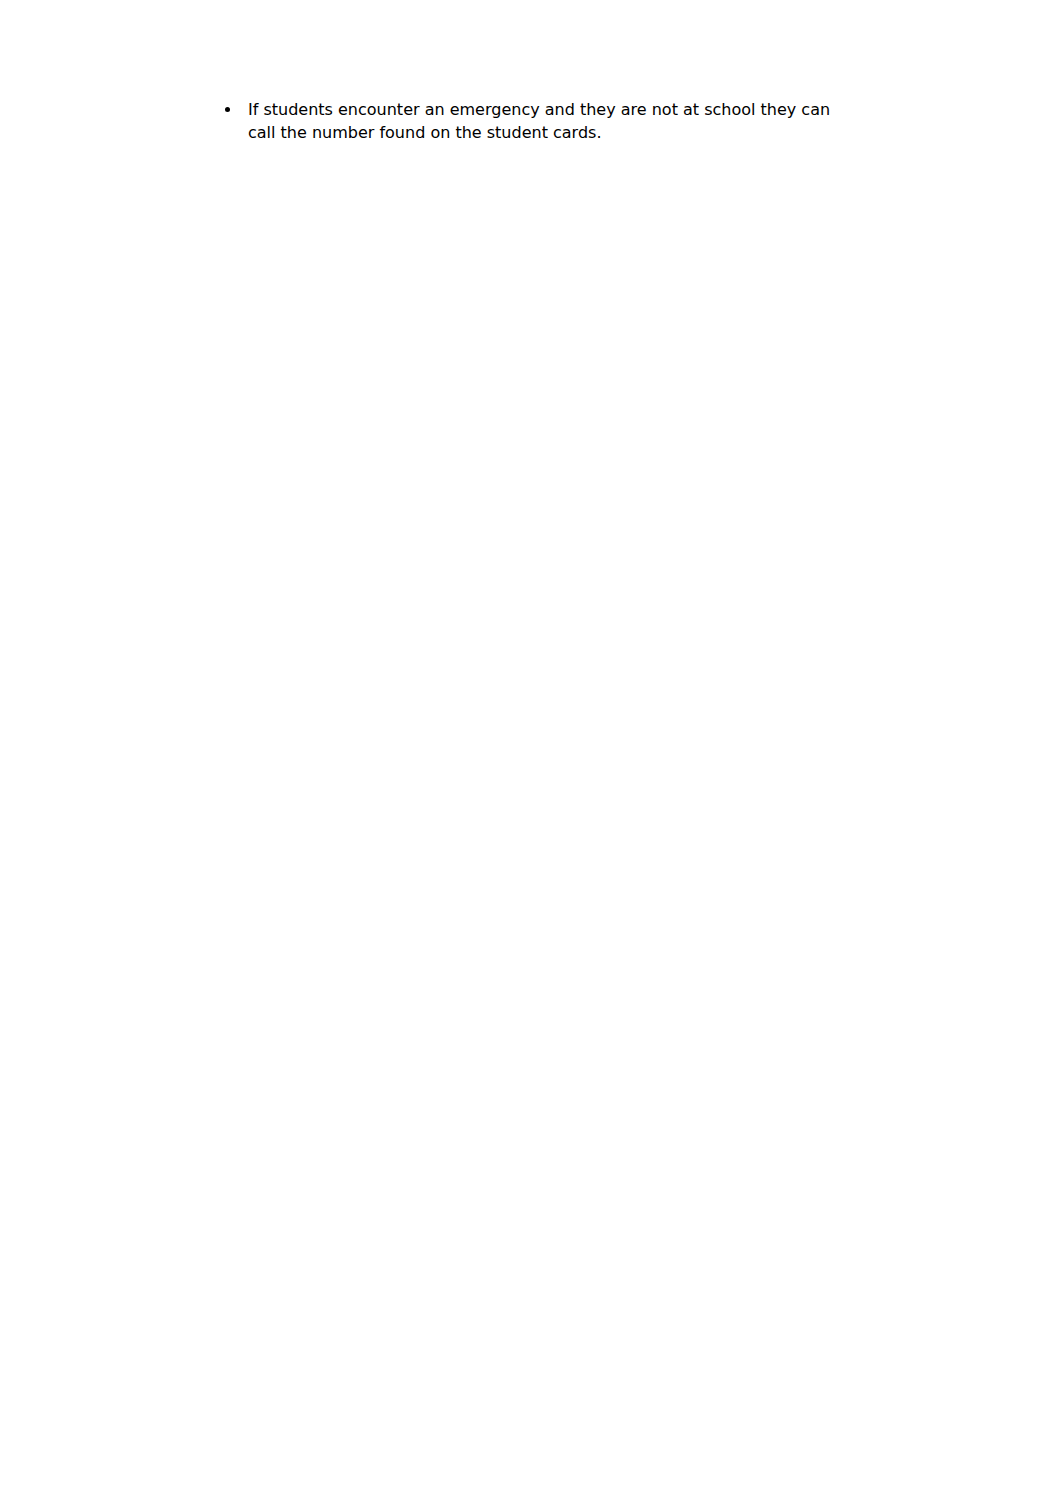If students encounter an emergency and they are not at school they can call the number found on the student cards.